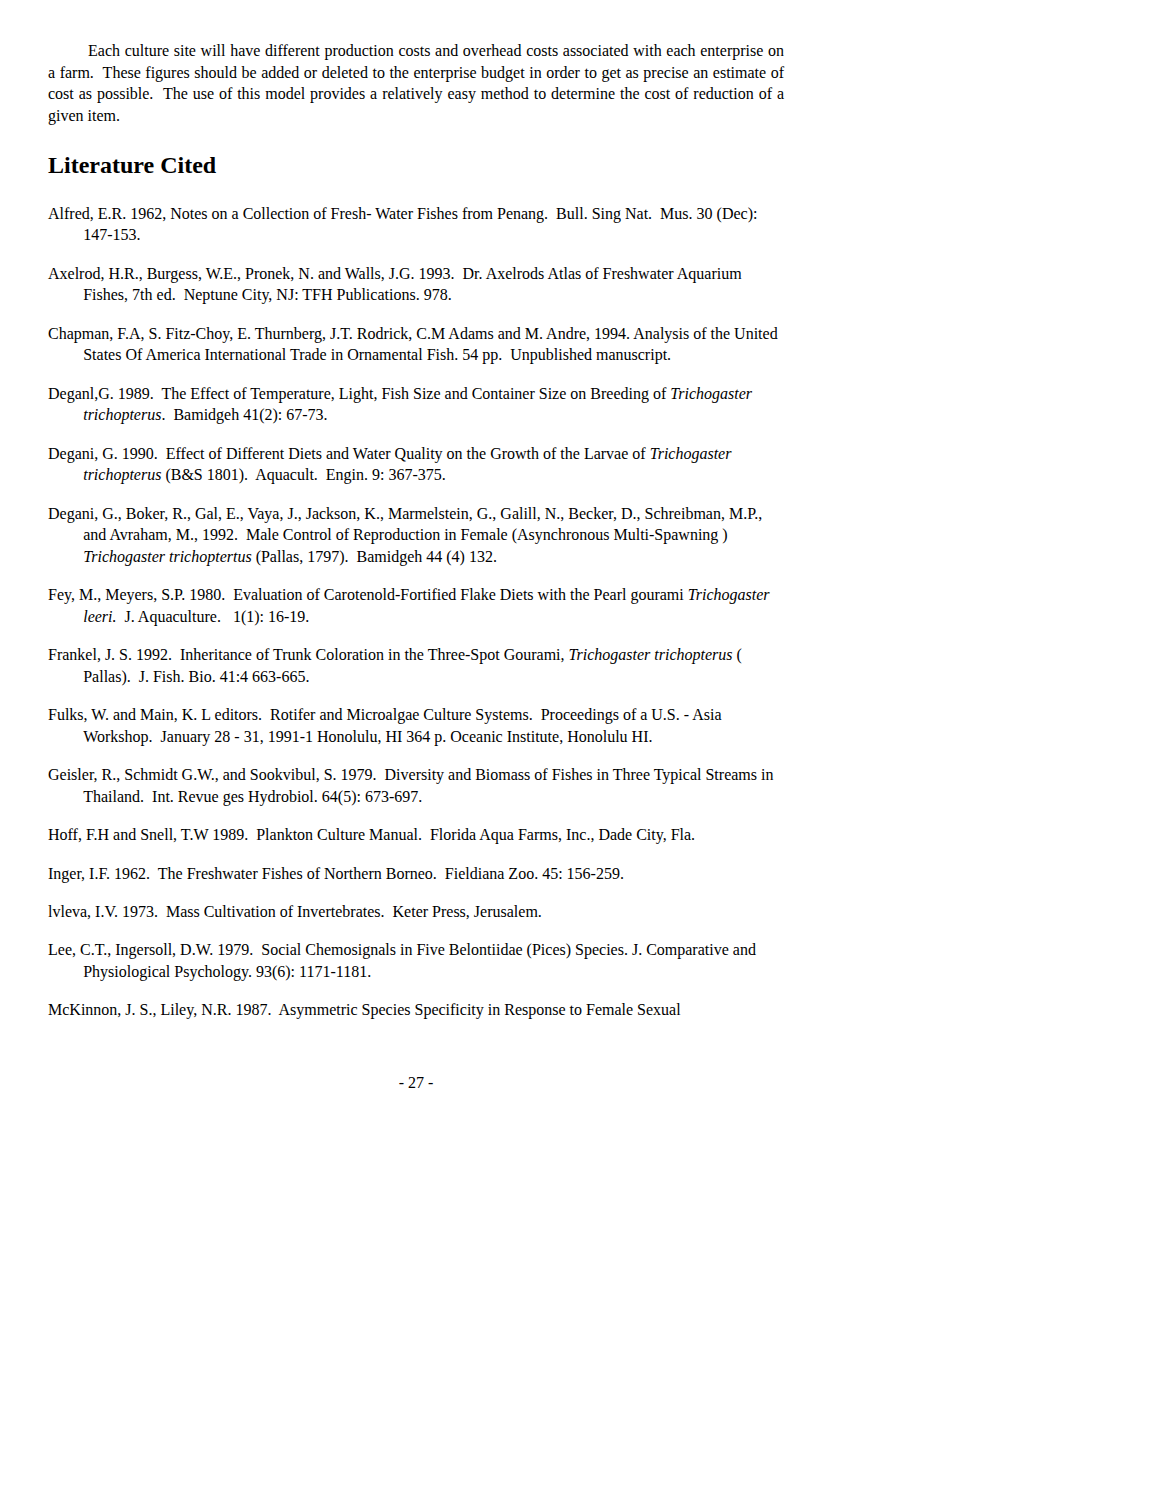Each culture site will have different production costs and overhead costs associated with each enterprise on a farm. These figures should be added or deleted to the enterprise budget in order to get as precise an estimate of cost as possible. The use of this model provides a relatively easy method to determine the cost of reduction of a given item.
Literature Cited
Alfred, E.R. 1962, Notes on a Collection of Fresh- Water Fishes from Penang. Bull. Sing Nat. Mus. 30 (Dec): 147-153.
Axelrod, H.R., Burgess, W.E., Pronek, N. and Walls, J.G. 1993. Dr. Axelrods Atlas of Freshwater Aquarium Fishes, 7th ed. Neptune City, NJ: TFH Publications. 978.
Chapman, F.A, S. Fitz-Choy, E. Thurnberg, J.T. Rodrick, C.M Adams and M. Andre, 1994. Analysis of the United States Of America International Trade in Ornamental Fish. 54 pp. Unpublished manuscript.
Deganl,G. 1989. The Effect of Temperature, Light, Fish Size and Container Size on Breeding of Trichogaster trichopterus. Bamidgeh 41(2): 67-73.
Degani, G. 1990. Effect of Different Diets and Water Quality on the Growth of the Larvae of Trichogaster trichopterus (B&S 1801). Aquacult. Engin. 9: 367-375.
Degani, G., Boker, R., Gal, E., Vaya, J., Jackson, K., Marmelstein, G., Galill, N., Becker, D., Schreibman, M.P., and Avraham, M., 1992. Male Control of Reproduction in Female (Asynchronous Multi-Spawning ) Trichogaster trichoptertus (Pallas, 1797). Bamidgeh 44 (4) 132.
Fey, M., Meyers, S.P. 1980. Evaluation of Carotenold-Fortified Flake Diets with the Pearl gourami Trichogaster leeri. J. Aquaculture. 1(1): 16-19.
Frankel, J. S. 1992. Inheritance of Trunk Coloration in the Three-Spot Gourami, Trichogaster trichopterus ( Pallas). J. Fish. Bio. 41:4 663-665.
Fulks, W. and Main, K. L editors. Rotifer and Microalgae Culture Systems. Proceedings of a U.S. - Asia Workshop. January 28 - 31, 1991-1 Honolulu, HI 364 p. Oceanic Institute, Honolulu HI.
Geisler, R., Schmidt G.W., and Sookvibul, S. 1979. Diversity and Biomass of Fishes in Three Typical Streams in Thailand. Int. Revue ges Hydrobiol. 64(5): 673-697.
Hoff, F.H and Snell, T.W 1989. Plankton Culture Manual. Florida Aqua Farms, Inc., Dade City, Fla.
Inger, I.F. 1962. The Freshwater Fishes of Northern Borneo. Fieldiana Zoo. 45: 156-259.
lvleva, I.V. 1973. Mass Cultivation of Invertebrates. Keter Press, Jerusalem.
Lee, C.T., Ingersoll, D.W. 1979. Social Chemosignals in Five Belontiidae (Pices) Species. J. Comparative and Physiological Psychology. 93(6): 1171-1181.
McKinnon, J. S., Liley, N.R. 1987. Asymmetric Species Specificity in Response to Female Sexual
- 27 -